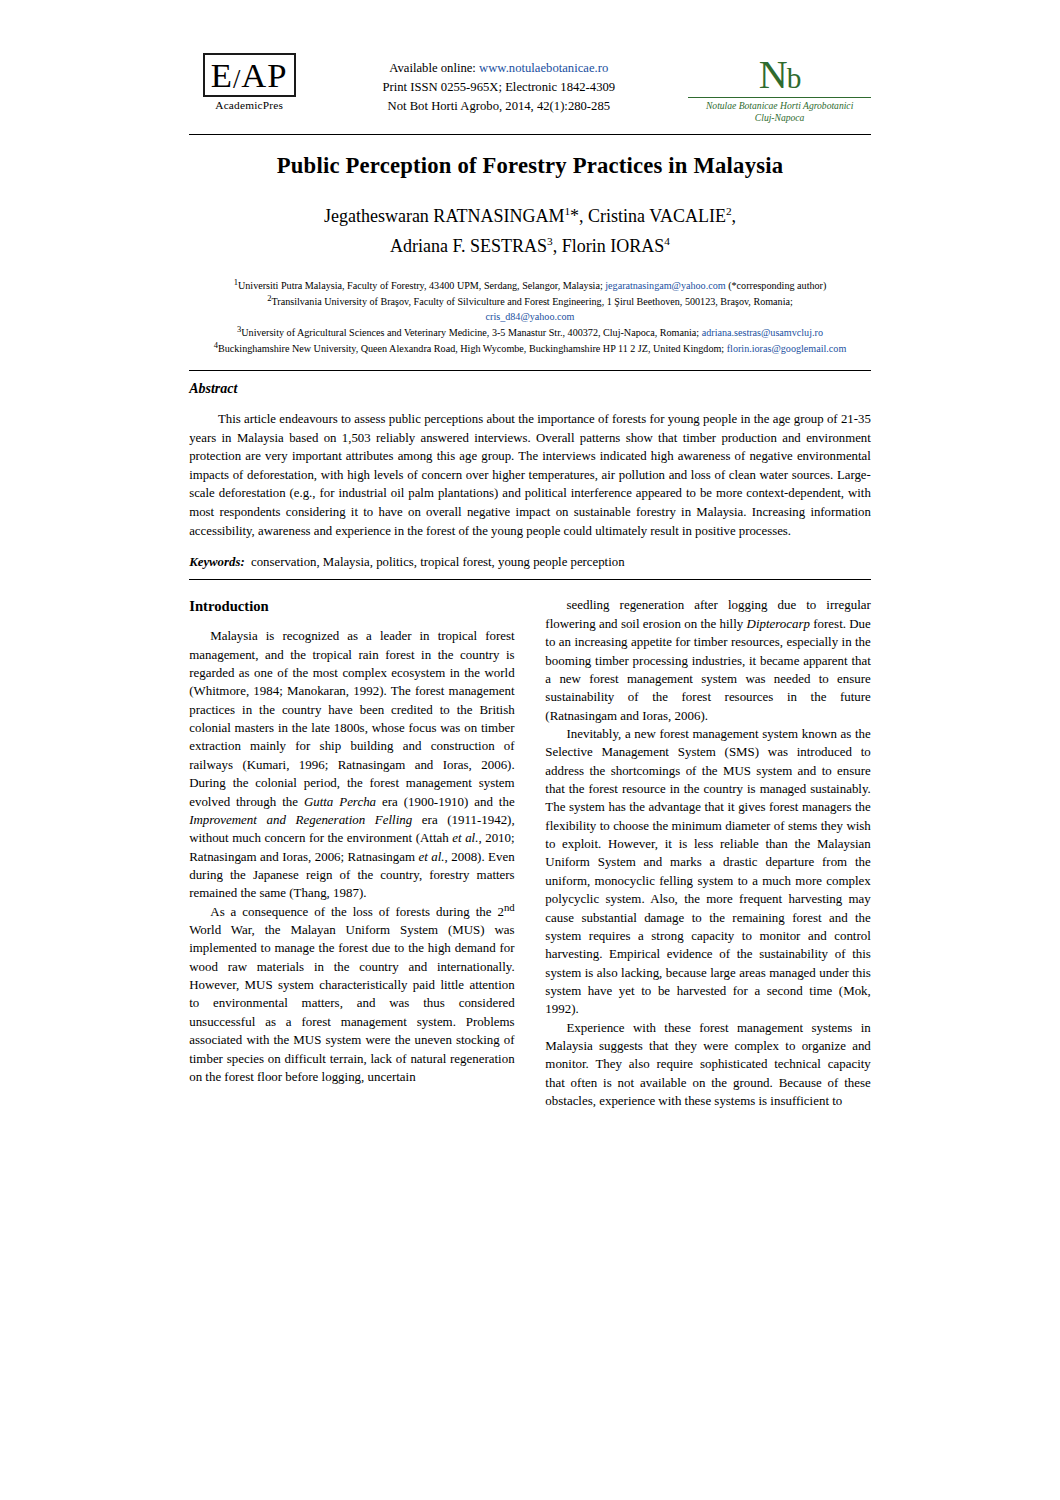E/AP
AcademicPres
Available online: www.notulaebotanicae.ro
Print ISSN 0255-965X; Electronic 1842-4309
Not Bot Horti Agrobo, 2014, 42(1):280-285
Nb
Notulae Botanicae Horti Agrobotanici
Cluj-Napoca
Public Perception of Forestry Practices in Malaysia
Jegatheswaran RATNASINGAM1*, Cristina VACALIE2,
Adriana F. SESTRAS3, Florin IORAS4
1Universiti Putra Malaysia, Faculty of Forestry, 43400 UPM, Serdang, Selangor, Malaysia; jegaratnasingam@yahoo.com (*corresponding author)
2Transilvania University of Braşov, Faculty of Silviculture and Forest Engineering, 1 Şirul Beethoven, 500123, Braşov, Romania;
cris_d84@yahoo.com
3University of Agricultural Sciences and Veterinary Medicine, 3-5 Manastur Str., 400372, Cluj-Napoca, Romania; adriana.sestras@usamvcluj.ro
4Buckinghamshire New University, Queen Alexandra Road, High Wycombe, Buckinghamshire HP 11 2 JZ, United Kingdom; florin.ioras@googlemail.com
Abstract
This article endeavours to assess public perceptions about the importance of forests for young people in the age group of 21-35 years in Malaysia based on 1,503 reliably answered interviews. Overall patterns show that timber production and environment protection are very important attributes among this age group. The interviews indicated high awareness of negative environmental impacts of deforestation, with high levels of concern over higher temperatures, air pollution and loss of clean water sources. Large-scale deforestation (e.g., for industrial oil palm plantations) and political interference appeared to be more context-dependent, with most respondents considering it to have on overall negative impact on sustainable forestry in Malaysia. Increasing information accessibility, awareness and experience in the forest of the young people could ultimately result in positive processes.
Keywords: conservation, Malaysia, politics, tropical forest, young people perception
Introduction
Malaysia is recognized as a leader in tropical forest management, and the tropical rain forest in the country is regarded as one of the most complex ecosystem in the world (Whitmore, 1984; Manokaran, 1992). The forest management practices in the country have been credited to the British colonial masters in the late 1800s, whose focus was on timber extraction mainly for ship building and construction of railways (Kumari, 1996; Ratnasingam and Ioras, 2006). During the colonial period, the forest management system evolved through the Gutta Percha era (1900-1910) and the Improvement and Regeneration Felling era (1911-1942), without much concern for the environment (Attah et al., 2010; Ratnasingam and Ioras, 2006; Ratnasingam et al., 2008). Even during the Japanese reign of the country, forestry matters remained the same (Thang, 1987).
As a consequence of the loss of forests during the 2nd World War, the Malayan Uniform System (MUS) was implemented to manage the forest due to the high demand for wood raw materials in the country and internationally. However, MUS system characteristically paid little attention to environmental matters, and was thus considered unsuccessful as a forest management system. Problems associated with the MUS system were the uneven stocking of timber species on difficult terrain, lack of natural regeneration on the forest floor before logging, uncertain
seedling regeneration after logging due to irregular flowering and soil erosion on the hilly Dipterocarp forest. Due to an increasing appetite for timber resources, especially in the booming timber processing industries, it became apparent that a new forest management system was needed to ensure sustainability of the forest resources in the future (Ratnasingam and Ioras, 2006).
Inevitably, a new forest management system known as the Selective Management System (SMS) was introduced to address the shortcomings of the MUS system and to ensure that the forest resource in the country is managed sustainably. The system has the advantage that it gives forest managers the flexibility to choose the minimum diameter of stems they wish to exploit. However, it is less reliable than the Malaysian Uniform System and marks a drastic departure from the uniform, monocyclic felling system to a much more complex polycyclic system. Also, the more frequent harvesting may cause substantial damage to the remaining forest and the system requires a strong capacity to monitor and control harvesting. Empirical evidence of the sustainability of this system is also lacking, because large areas managed under this system have yet to be harvested for a second time (Mok, 1992).
Experience with these forest management systems in Malaysia suggests that they were complex to organize and monitor. They also require sophisticated technical capacity that often is not available on the ground. Because of these obstacles, experience with these systems is insufficient to